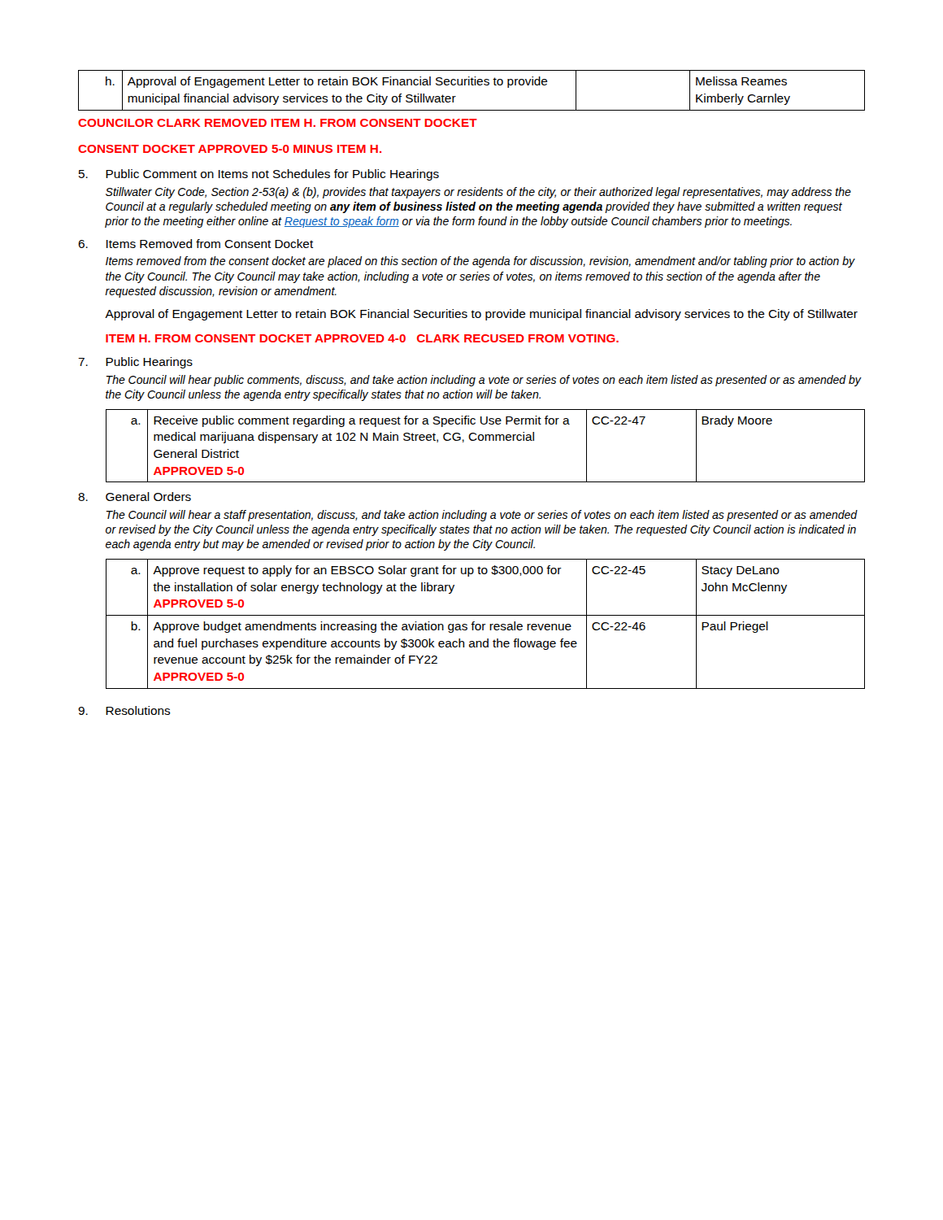| h. | Approval of Engagement Letter to retain BOK Financial Securities to provide municipal financial advisory services to the City of Stillwater | | Melissa Reames Kimberly Carnley |
COUNCILOR CLARK REMOVED ITEM H. FROM CONSENT DOCKET
CONSENT DOCKET APPROVED 5-0 MINUS ITEM H.
5.
Public Comment on Items not Schedules for Public Hearings
Stillwater City Code, Section 2-53(a) & (b), provides that taxpayers or residents of the city, or their authorized legal representatives, may address the Council at a regularly scheduled meeting on any item of business listed on the meeting agenda provided they have submitted a written request prior to the meeting either online at Request to speak form or via the form found in the lobby outside Council chambers prior to meetings.
6.
Items Removed from Consent Docket
Items removed from the consent docket are placed on this section of the agenda for discussion, revision, amendment and/or tabling prior to action by the City Council. The City Council may take action, including a vote or series of votes, on items removed to this section of the agenda after the requested discussion, revision or amendment.
Approval of Engagement Letter to retain BOK Financial Securities to provide municipal financial advisory services to the City of Stillwater
ITEM H. FROM CONSENT DOCKET APPROVED 4-0 CLARK RECUSED FROM VOTING.
7.
Public Hearings
The Council will hear public comments, discuss, and take action including a vote or series of votes on each item listed as presented or as amended by the City Council unless the agenda entry specifically states that no action will be taken.
| a. | Receive public comment regarding a request for a Specific Use Permit for a medical marijuana dispensary at 102 N Main Street, CG, Commercial General District APPROVED 5-0 | CC-22-47 | Brady Moore |
8.
General Orders
The Council will hear a staff presentation, discuss, and take action including a vote or series of votes on each item listed as presented or as amended or revised by the City Council unless the agenda entry specifically states that no action will be taken. The requested City Council action is indicated in each agenda entry but may be amended or revised prior to action by the City Council.
| a. | Approve request to apply for an EBSCO Solar grant for up to $300,000 for the installation of solar energy technology at the library APPROVED 5-0 | CC-22-45 | Stacy DeLano John McClenny |
| b. | Approve budget amendments increasing the aviation gas for resale revenue and fuel purchases expenditure accounts by $300k each and the flowage fee revenue account by $25k for the remainder of FY22 APPROVED 5-0 | CC-22-46 | Paul Priegel |
9.
Resolutions